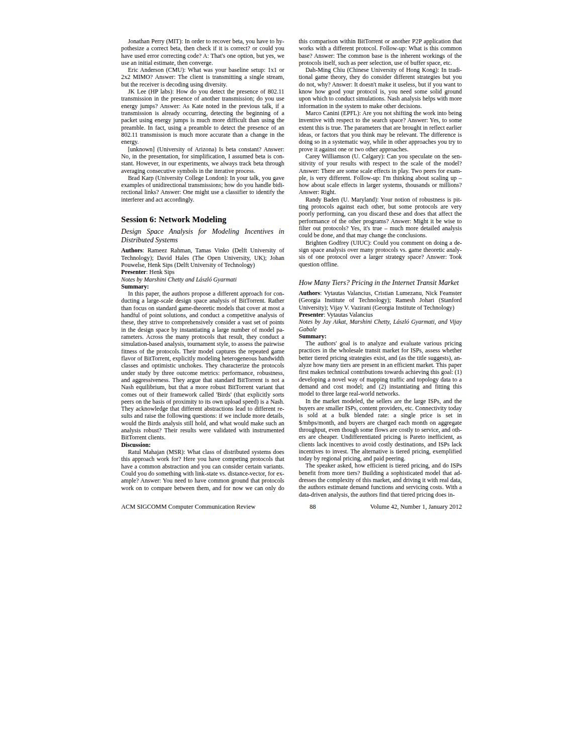Jonathan Perry (MIT): In order to recover beta, you have to hypothesize a correct beta, then check if it is correct? or could you have used error correcting code? A: That's one option, but yes, we use an initial estimate, then converge.
Eric Anderson (CMU): What was your baseline setup: 1x1 or 2x2 MIMO? Answer: The client is transmitting a single stream, but the receiver is decoding using diversity.
JK Lee (HP labs): How do you detect the presence of 802.11 transmission in the presence of another transmission; do you use energy jumps? Answer: As Kate noted in the previous talk, if a transmission is already occurring, detecting the beginning of a packet using energy jumps is much more difficult than using the preamble. In fact, using a preamble to detect the presence of an 802.11 transmission is much more accurate than a change in the energy.
[unknown] (University of Arizona) Is beta constant? Answer: No, in the presentation, for simplification, I assumed beta is constant. However, in our experiments, we always track beta through averaging consecutive symbols in the iterative process.
Brad Karp (University College London): In your talk, you gave examples of unidirectional transmissions; how do you handle bidirectional links? Answer: One might use a classifier to identify the interferer and act accordingly.
Session 6: Network Modeling
Design Space Analysis for Modeling Incentives in Distributed Systems
Authors: Rameez Rahman, Tamas Vinko (Delft University of Technology); David Hales (The Open University, UK); Johan Pouwelse, Henk Sips (Delft University of Technology)
Presenter: Henk Sips
Notes by Marshini Chetty and László Gyarmati
Summary:
In this paper, the authors propose a different approach for conducting a large-scale design space analysis of BitTorrent. Rather than focus on standard game-theoretic models that cover at most a handful of point solutions, and conduct a competitive analysis of these, they strive to comprehensively consider a vast set of points in the design space by instantiating a large number of model parameters. Across the many protocols that result, they conduct a simulation-based analysis, tournament style, to assess the pairwise fitness of the protocols. Their model captures the repeated game flavor of BitTorrent, explicitly modeling heterogeneous bandwidth classes and optimistic unchokes. They characterize the protocols under study by three outcome metrics: performance, robustness, and aggressiveness. They argue that standard BitTorrent is not a Nash equilibrium, but that a more robust BitTorrent variant that comes out of their framework called 'Birds' (that explicitly sorts peers on the basis of proximity to its own upload speed) is a Nash. They acknowledge that different abstractions lead to different results and raise the following questions: if we include more details, would the Birds analysis still hold, and what would make such an analysis robust? Their results were validated with instrumented BitTorrent clients.
Discussion:
Ratul Mahajan (MSR): What class of distributed systems does this approach work for? Here you have competing protocols that have a common abstraction and you can consider certain variants. Could you do something with link-state vs. distance-vector, for example? Answer: You need to have common ground that protocols work on to compare between them, and for now we can only do this comparison within BitTorrent or another P2P application that works with a different protocol. Follow-up: What is this common base? Answer: The common base is the inherent workings of the protocols itself, such as peer selection, use of buffer space, etc.
Dah-Ming Chiu (Chinese University of Hong Kong): In traditional game theory, they do consider different strategies but you do not, why? Answer: It doesn't make it useless, but if you want to know how good your protocol is, you need some solid ground upon which to conduct simulations. Nash analysis helps with more information in the system to make other decisions.
Marco Canini (EPFL): Are you not shifting the work into being inventive with respect to the search space? Answer: Yes, to some extent this is true. The parameters that are brought in reflect earlier ideas, or factors that you think may be relevant. The difference is doing so in a systematic way, while in other approaches you try to prove it against one or two other approaches.
Carey Williamson (U. Calgary): Can you speculate on the sensitivity of your results with respect to the scale of the model? Answer: There are some scale effects in play. Two peers for example, is very different. Follow-up: I'm thinking about scaling up – how about scale effects in larger systems, thousands or millions? Answer: Right.
Randy Baden (U. Maryland): Your notion of robustness is pitting protocols against each other, but some protocols are very poorly performing, can you discard these and does that affect the performance of the other programs? Answer: Might it be wise to filter out protocols? Yes, it's true – much more detailed analysis could be done, and that may change the conclusions.
Brighten Godfrey (UIUC): Could you comment on doing a design space analysis over many protocols vs. game theoretic analysis of one protocol over a larger strategy space? Answer: Took question offline.
How Many Tiers? Pricing in the Internet Transit Market
Authors: Vytautas Valancius, Cristian Lumezanu, Nick Feamster (Georgia Institute of Technology); Ramesh Johari (Stanford University); Vijay V. Vazirani (Georgia Institute of Technology)
Presenter: Vytautas Valancius
Notes by Jay Aikat, Marshini Chetty, László Gyarmati, and Vijay Gabale
Summary:
The authors' goal is to analyze and evaluate various pricing practices in the wholesale transit market for ISPs, assess whether better tiered pricing strategies exist, and (as the title suggests), analyze how many tiers are present in an efficient market. This paper first makes technical contributions towards achieving this goal: (1) developing a novel way of mapping traffic and topology data to a demand and cost model; and (2) instantiating and fitting this model to three large real-world networks.
In the market modeled, the sellers are the large ISPs, and the buyers are smaller ISPs, content providers, etc. Connectivity today is sold at a bulk blended rate: a single price is set in $/mbps/month, and buyers are charged each month on aggregate throughput, even though some flows are costly to service, and others are cheaper. Undifferentiated pricing is Pareto inefficient, as clients lack incentives to avoid costly destinations, and ISPs lack incentives to invest. The alternative is tiered pricing, exemplified today by regional pricing, and paid peering.
The speaker asked, how efficient is tiered pricing, and do ISPs benefit from more tiers? Building a sophisticated model that addresses the complexity of this market, and driving it with real data, the authors estimate demand functions and servicing costs. With a data-driven analysis, the authors find that tiered pricing does in-
ACM SIGCOMM Computer Communication Review
88
Volume 42, Number 1, January 2012